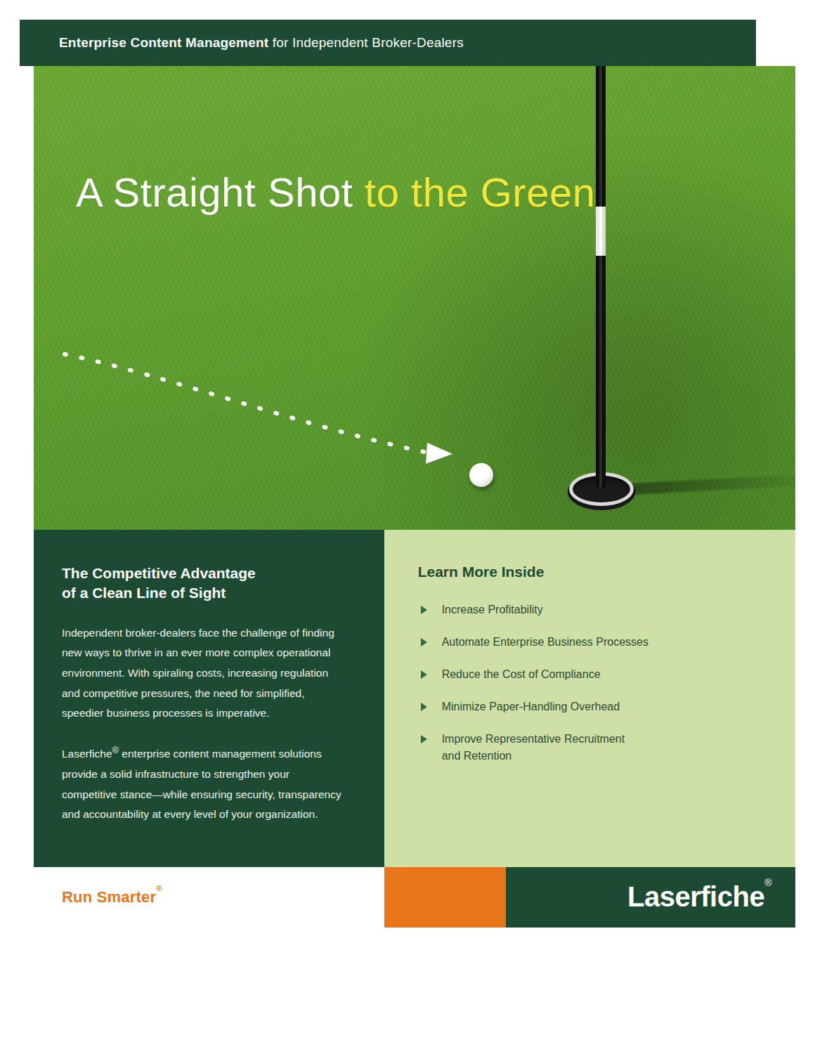Enterprise Content Management for Independent Broker-Dealers
A Straight Shot to the Green
The Competitive Advantage
of a Clean Line of Sight
Independent broker-dealers face the challenge of finding new ways to thrive in an ever more complex operational environment. With spiraling costs, increasing regulation and competitive pressures, the need for simplified, speedier business processes is imperative.
Laserfiche® enterprise content management solutions provide a solid infrastructure to strengthen your competitive stance—while ensuring security, transparency and accountability at every level of your organization.
Learn More Inside
Increase Profitability
Automate Enterprise Business Processes
Reduce the Cost of Compliance
Minimize Paper-Handling Overhead
Improve Representative Recruitment
and Retention
Run Smarter®
Laserfiche®